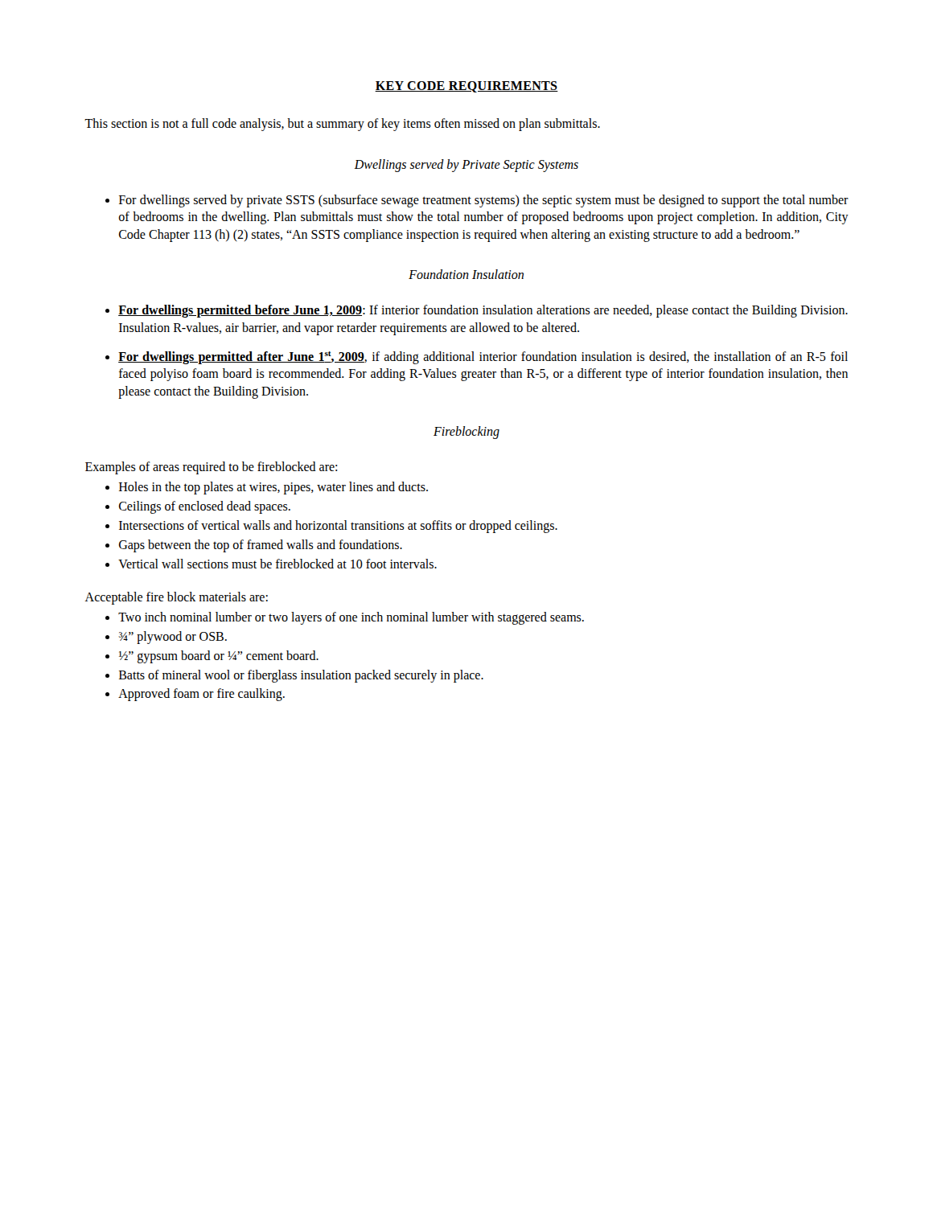KEY CODE REQUIREMENTS
This section is not a full code analysis, but a summary of key items often missed on plan submittals.
Dwellings served by Private Septic Systems
For dwellings served by private SSTS (subsurface sewage treatment systems) the septic system must be designed to support the total number of bedrooms in the dwelling. Plan submittals must show the total number of proposed bedrooms upon project completion. In addition, City Code Chapter 113 (h) (2) states, “An SSTS compliance inspection is required when altering an existing structure to add a bedroom.”
Foundation Insulation
For dwellings permitted before June 1, 2009: If interior foundation insulation alterations are needed, please contact the Building Division. Insulation R-values, air barrier, and vapor retarder requirements are allowed to be altered.
For dwellings permitted after June 1st, 2009, if adding additional interior foundation insulation is desired, the installation of an R-5 foil faced polyiso foam board is recommended. For adding R-Values greater than R-5, or a different type of interior foundation insulation, then please contact the Building Division.
Fireblocking
Examples of areas required to be fireblocked are:
Holes in the top plates at wires, pipes, water lines and ducts.
Ceilings of enclosed dead spaces.
Intersections of vertical walls and horizontal transitions at soffits or dropped ceilings.
Gaps between the top of framed walls and foundations.
Vertical wall sections must be fireblocked at 10 foot intervals.
Acceptable fire block materials are:
Two inch nominal lumber or two layers of one inch nominal lumber with staggered seams.
¾” plywood or OSB.
½” gypsum board or ¼” cement board.
Batts of mineral wool or fiberglass insulation packed securely in place.
Approved foam or fire caulking.